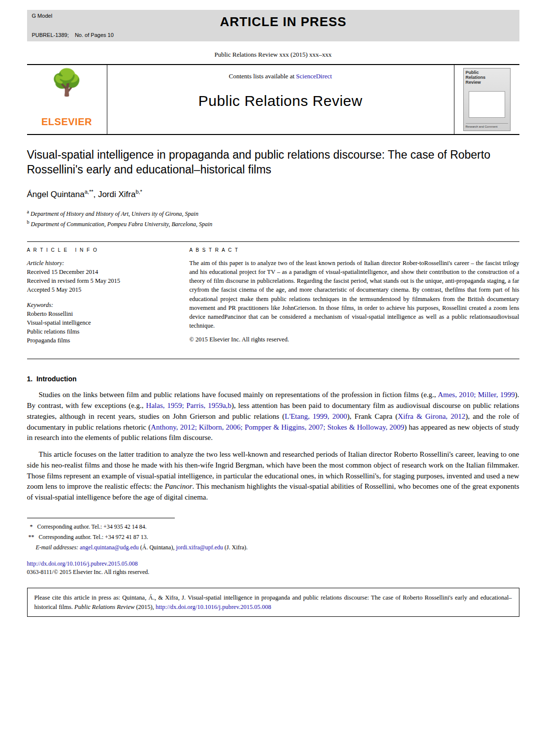G Model
ARTICLE IN PRESS
PUBREL-1389; No. of Pages 10
Public Relations Review xxx (2015) xxx–xxx
🌳
ELSEVIER
Contents lists available at ScienceDirect
Public Relations Review
Public
Relations
Review
Research and Comment
Visual-spatial intelligence in propaganda and public relations discourse: The case of Roberto Rossellini's early and educational–historical films
Ángel Quintanaa,**, Jordi Xifrab,*
a Department of History and History of Art, Univers ity of Girona, Spain
b Department of Communication, Pompeu Fabra University, Barcelona, Spain
a r t i c l e i n f o
Article history:
Received 15 December 2014
Received in revised form 5 May 2015
Accepted 5 May 2015
Keywords:
Roberto Rossellini
Visual-spatial intelligence
Public relations films
Propaganda films
a b s t r a c t
The aim of this paper is to analyze two of the least known periods of Italian director Rober-toRossellini's career – the fascist trilogy and his educational project for TV – as a paradigm of visual-spatialintelligence, and show their contribution to the construction of a theory of film discourse in publicrelations. Regarding the fascist period, what stands out is the unique, anti-propaganda staging, a far cryfrom the fascist cinema of the age, and more characteristic of documentary cinema. By contrast, thefilms that form part of his educational project make them public relations techniques in the termsunderstood by filmmakers from the British documentary movement and PR practitioners like JohnGrierson. In those films, in order to achieve his purposes, Rossellini created a zoom lens device namedPancinor that can be considered a mechanism of visual-spatial intelligence as well as a public relationsaudiovisual technique.
© 2015 Elsevier Inc. All rights reserved.
1. Introduction
Studies on the links between film and public relations have focused mainly on representations of the profession in fiction films (e.g., Ames, 2010; Miller, 1999). By contrast, with few exceptions (e.g., Halas, 1959; Parris, 1959a,b), less attention has been paid to documentary film as audiovisual discourse on public relations strategies, although in recent years, studies on John Grierson and public relations (L'Etang, 1999, 2000), Frank Capra (Xifra & Girona, 2012), and the role of documentary in public relations rhetoric (Anthony, 2012; Kilborn, 2006; Pompper & Higgins, 2007; Stokes & Holloway, 2009) has appeared as new objects of study in research into the elements of public relations film discourse.
This article focuses on the latter tradition to analyze the two less well-known and researched periods of Italian director Roberto Rossellini's career, leaving to one side his neo-realist films and those he made with his then-wife Ingrid Bergman, which have been the most common object of research work on the Italian filmmaker. Those films represent an example of visual-spatial intelligence, in particular the educational ones, in which Rossellini's, for staging purposes, invented and used a new zoom lens to improve the realistic effects: the Pancinor. This mechanism highlights the visual-spatial abilities of Rossellini, who becomes one of the great exponents of visual-spatial intelligence before the age of digital cinema.
* Corresponding author. Tel.: +34 935 42 14 84.
** Corresponding author. Tel.: +34 972 41 87 13.
E-mail addresses: angel.quintana@udg.edu (Á. Quintana), jordi.xifra@upf.edu (J. Xifra).
http://dx.doi.org/10.1016/j.pubrev.2015.05.008
0363-8111/© 2015 Elsevier Inc. All rights reserved.
Please cite this article in press as: Quintana, Á., & Xifra, J. Visual-spatial intelligence in propaganda and public relations discourse: The case of Roberto Rossellini's early and educational–historical films. Public Relations Review (2015), http://dx.doi.org/10.1016/j.pubrev.2015.05.008